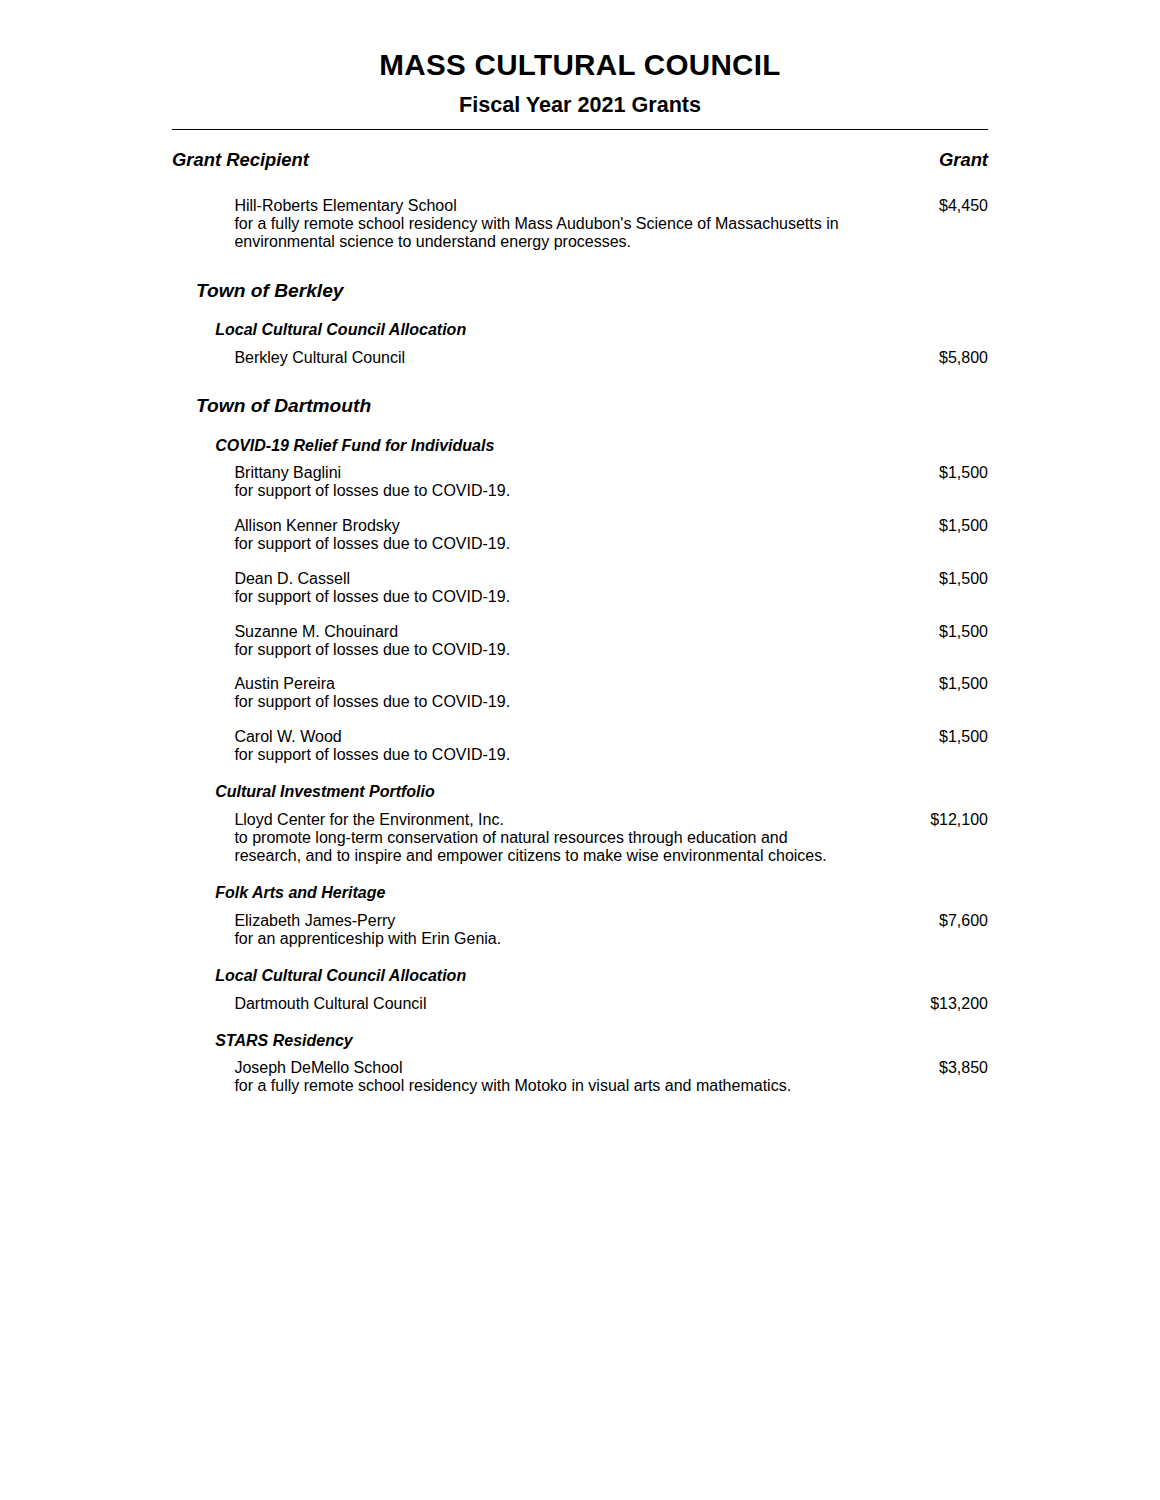MASS CULTURAL COUNCIL
Fiscal Year 2021 Grants
Grant Recipient Grant
Hill-Roberts Elementary School for a fully remote school residency with Mass Audubon's Science of Massachusetts in environmental science to understand energy processes.
$4,450
Town of Berkley
Local Cultural Council Allocation
Berkley Cultural Council
$5,800
Town of Dartmouth
COVID-19 Relief Fund for Individuals
Brittany Baglini for support of losses due to COVID-19.
$1,500
Allison Kenner Brodsky for support of losses due to COVID-19.
$1,500
Dean D. Cassell for support of losses due to COVID-19.
$1,500
Suzanne M. Chouinard for support of losses due to COVID-19.
$1,500
Austin Pereira for support of losses due to COVID-19.
$1,500
Carol W. Wood for support of losses due to COVID-19.
$1,500
Cultural Investment Portfolio
Lloyd Center for the Environment, Inc. to promote long-term conservation of natural resources through education and research, and to inspire and empower citizens to make wise environmental choices.
$12,100
Folk Arts and Heritage
Elizabeth James-Perry for an apprenticeship with Erin Genia.
$7,600
Local Cultural Council Allocation
Dartmouth Cultural Council
$13,200
STARS Residency
Joseph DeMello School for a fully remote school residency with Motoko in visual arts and mathematics.
$3,850